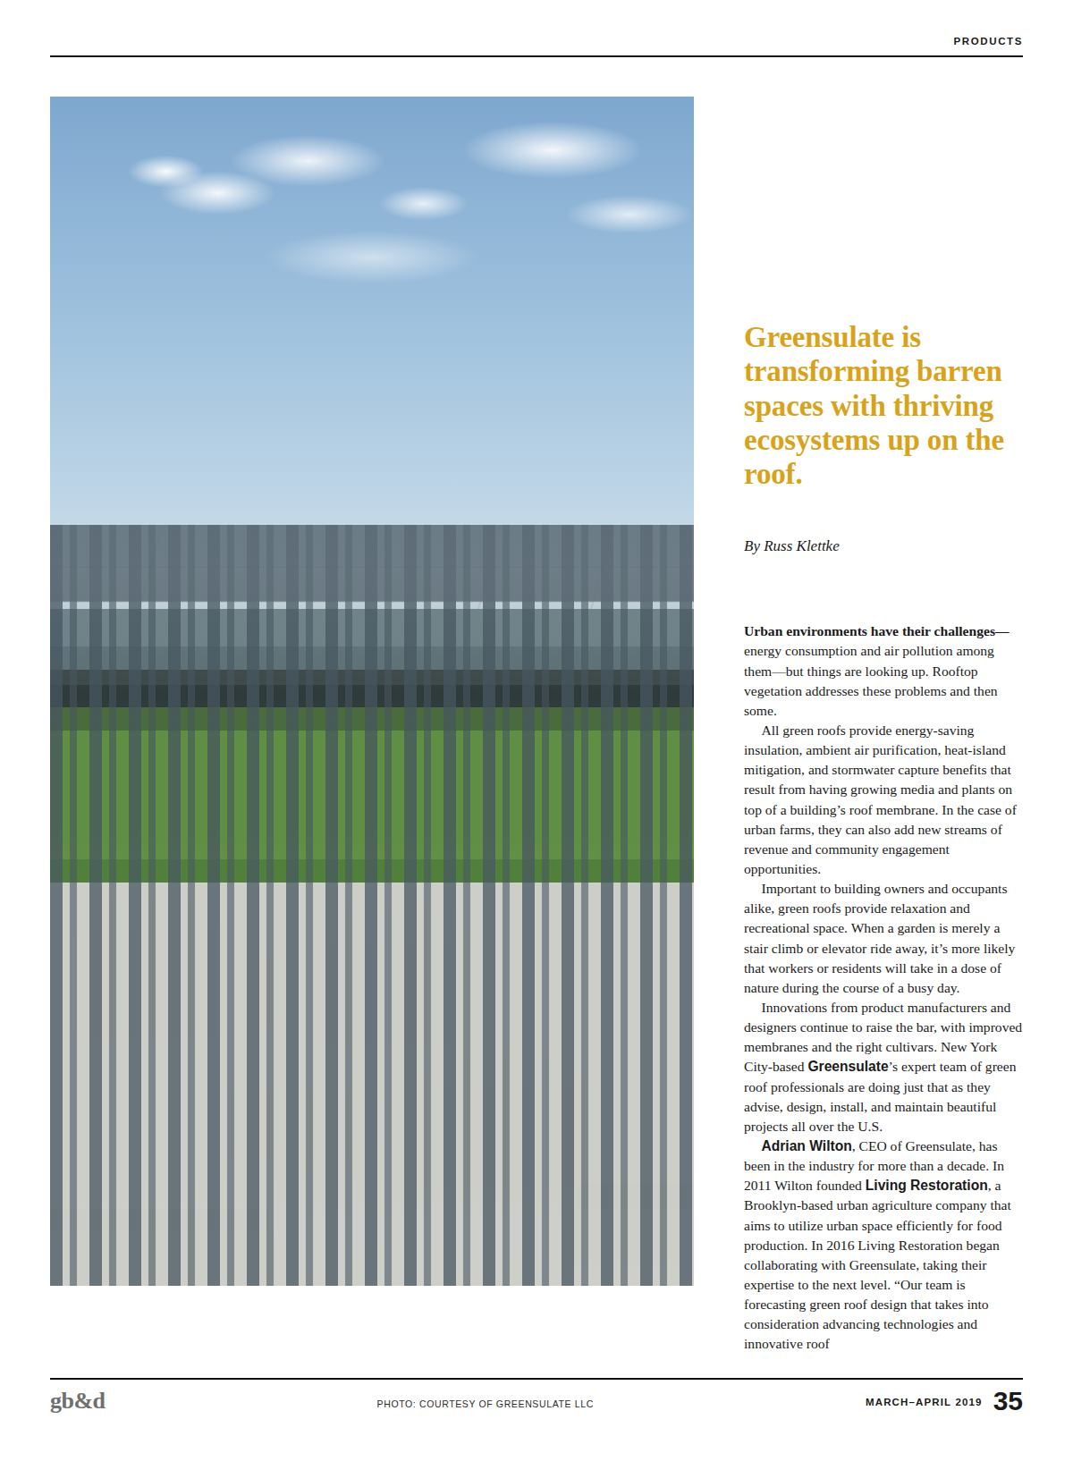Products
Greensulate is transforming barren spaces with thriving ecosystems up on the roof.
By Russ Klettke
Urban environments have their challenges—energy consumption and air pollution among them—but things are looking up. Rooftop vegetation addresses these problems and then some.
All green roofs provide energy-saving insulation, ambient air purification, heat-island mitigation, and stormwater capture benefits that result from having growing media and plants on top of a building’s roof membrane. In the case of urban farms, they can also add new streams of revenue and community engagement opportunities.
Important to building owners and occupants alike, green roofs provide relaxation and recreational space. When a garden is merely a stair climb or elevator ride away, it’s more likely that workers or residents will take in a dose of nature during the course of a busy day.
Innovations from product manufacturers and designers continue to raise the bar, with improved membranes and the right cultivars. New York City-based Greensulate’s expert team of green roof professionals are doing just that as they advise, design, install, and maintain beautiful projects all over the U.S.
Adrian Wilton, CEO of Greensulate, has been in the industry for more than a decade. In 2011 Wilton founded Living Restoration, a Brooklyn-based urban agriculture company that aims to utilize urban space efficiently for food production. In 2016 Living Restoration began collaborating with Greensulate, taking their expertise to the next level. “Our team is forecasting green roof design that takes into consideration advancing technologies and innovative roof
gb&d
Photo: Courtesy of Greensulate LLC
March–April 2019
35